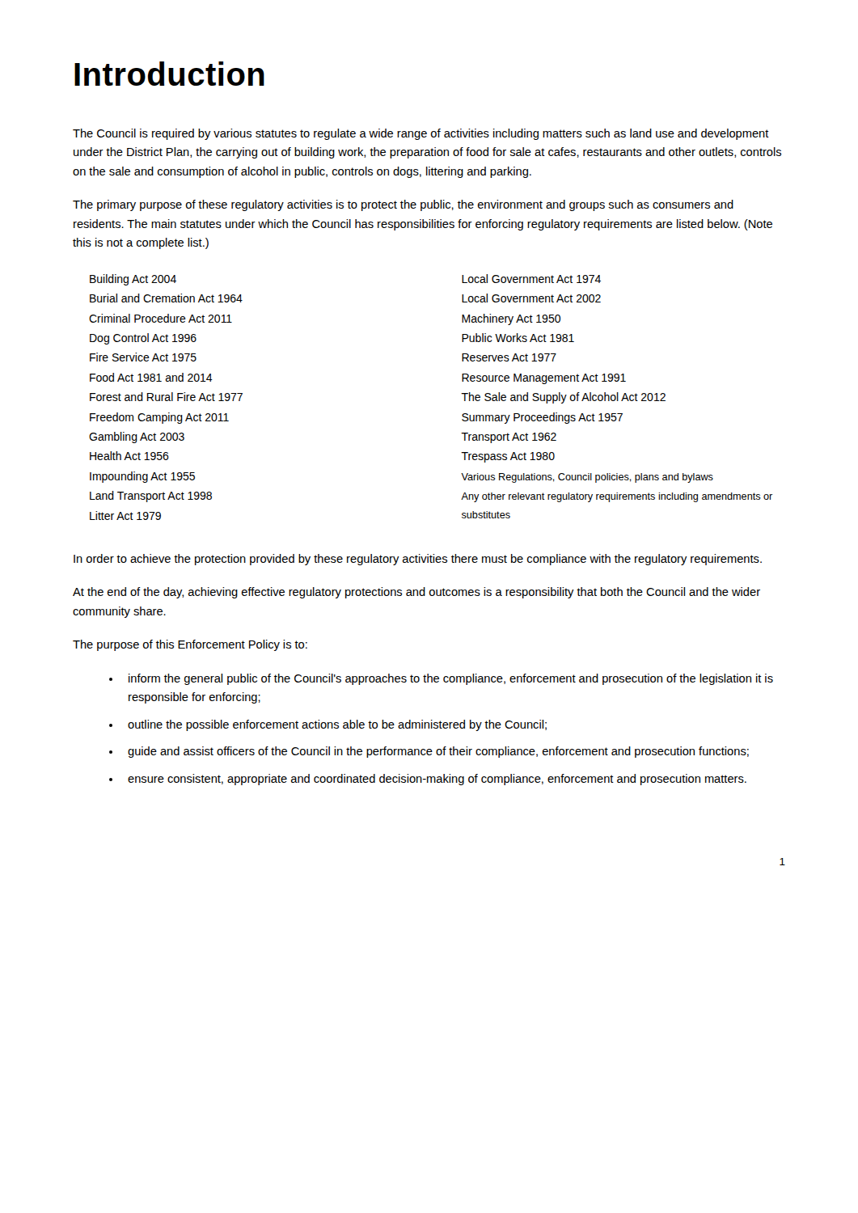Introduction
The Council is required by various statutes to regulate a wide range of activities including matters such as land use and development under the District Plan, the carrying out of building work, the preparation of food for sale at cafes, restaurants and other outlets, controls on the sale and consumption of alcohol in public, controls on dogs, littering and parking.
The primary purpose of these regulatory activities is to protect the public, the environment and groups such as consumers and residents. The main statutes under which the Council has responsibilities for enforcing regulatory requirements are listed below. (Note this is not a complete list.)
| Building Act 2004 | Local Government Act 1974 |
| Burial and Cremation Act 1964 | Local Government Act 2002 |
| Criminal Procedure Act 2011 | Machinery Act 1950 |
| Dog Control Act 1996 | Public Works Act 1981 |
| Fire Service Act 1975 | Reserves Act 1977 |
| Food Act 1981 and 2014 | Resource Management Act 1991 |
| Forest and Rural Fire Act 1977 | The Sale and Supply of Alcohol Act 2012 |
| Freedom Camping Act 2011 | Summary Proceedings Act 1957 |
| Gambling Act 2003 | Transport Act 1962 |
| Health Act 1956 | Trespass Act 1980 |
| Impounding Act 1955 | Various Regulations, Council policies, plans and bylaws |
| Land Transport Act 1998 | Any other relevant regulatory requirements including amendments or substitutes |
| Litter Act 1979 |
In order to achieve the protection provided by these regulatory activities there must be compliance with the regulatory requirements.
At the end of the day, achieving effective regulatory protections and outcomes is a responsibility that both the Council and the wider community share.
The purpose of this Enforcement Policy is to:
inform the general public of the Council's approaches to the compliance, enforcement and prosecution of the legislation it is responsible for enforcing;
outline the possible enforcement actions able to be administered by the Council;
guide and assist officers of the Council in the performance of their compliance, enforcement and prosecution functions;
ensure consistent, appropriate and coordinated decision-making of compliance, enforcement and prosecution matters.
1